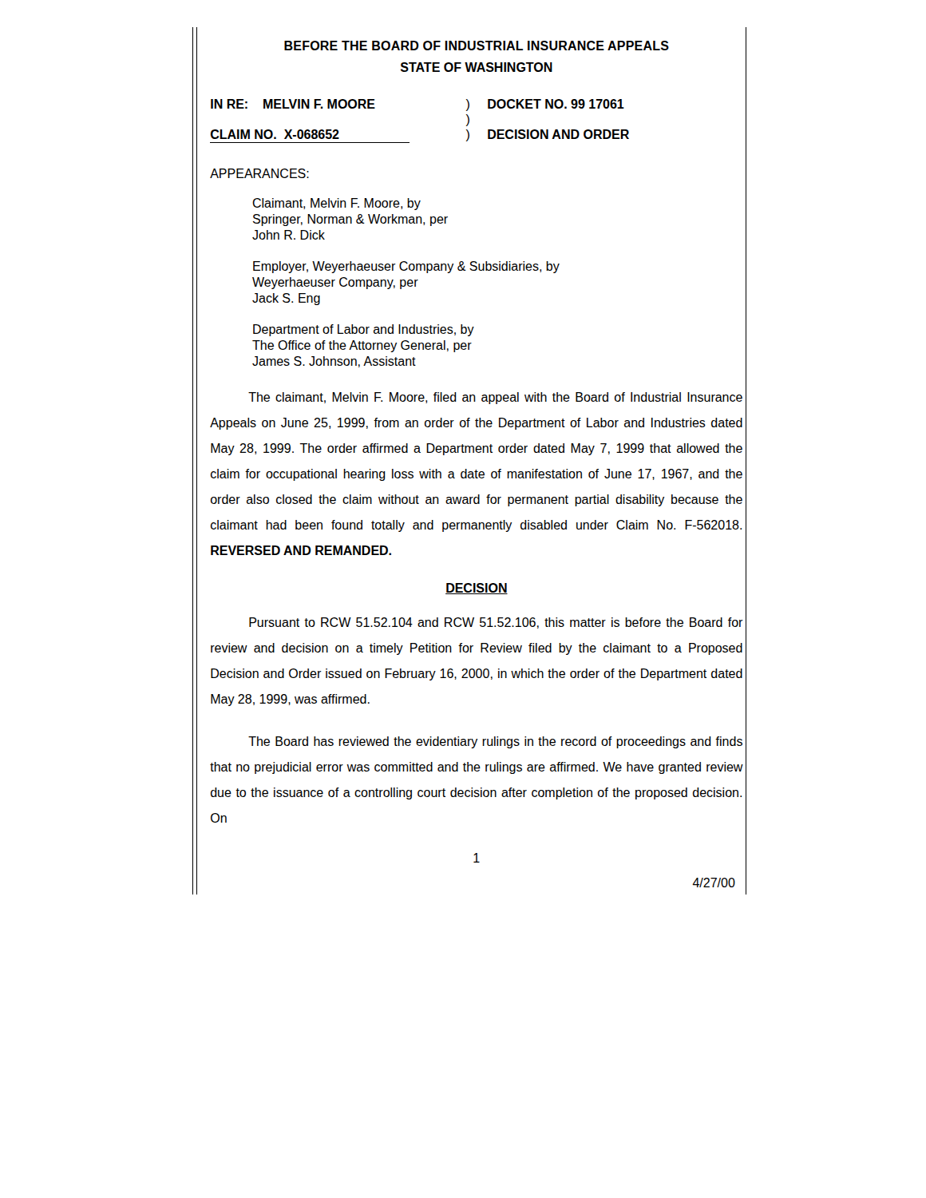BEFORE THE BOARD OF INDUSTRIAL INSURANCE APPEALS
STATE OF WASHINGTON
| IN RE: MELVIN F. MOORE | ) | DOCKET NO. 99 17061 |
| | ) | |
| CLAIM NO. X-068652 | ) | DECISION AND ORDER |
APPEARANCES:
Claimant, Melvin F. Moore, by
Springer, Norman & Workman, per
John R. Dick
Employer, Weyerhaeuser Company & Subsidiaries, by
Weyerhaeuser Company, per
Jack S. Eng
Department of Labor and Industries, by
The Office of the Attorney General, per
James S. Johnson, Assistant
The claimant, Melvin F. Moore, filed an appeal with the Board of Industrial Insurance Appeals on June 25, 1999, from an order of the Department of Labor and Industries dated May 28, 1999. The order affirmed a Department order dated May 7, 1999 that allowed the claim for occupational hearing loss with a date of manifestation of June 17, 1967, and the order also closed the claim without an award for permanent partial disability because the claimant had been found totally and permanently disabled under Claim No. F-562018. REVERSED AND REMANDED.
DECISION
Pursuant to RCW 51.52.104 and RCW 51.52.106, this matter is before the Board for review and decision on a timely Petition for Review filed by the claimant to a Proposed Decision and Order issued on February 16, 2000, in which the order of the Department dated May 28, 1999, was affirmed.
The Board has reviewed the evidentiary rulings in the record of proceedings and finds that no prejudicial error was committed and the rulings are affirmed. We have granted review due to the issuance of a controlling court decision after completion of the proposed decision. On
1
4/27/00